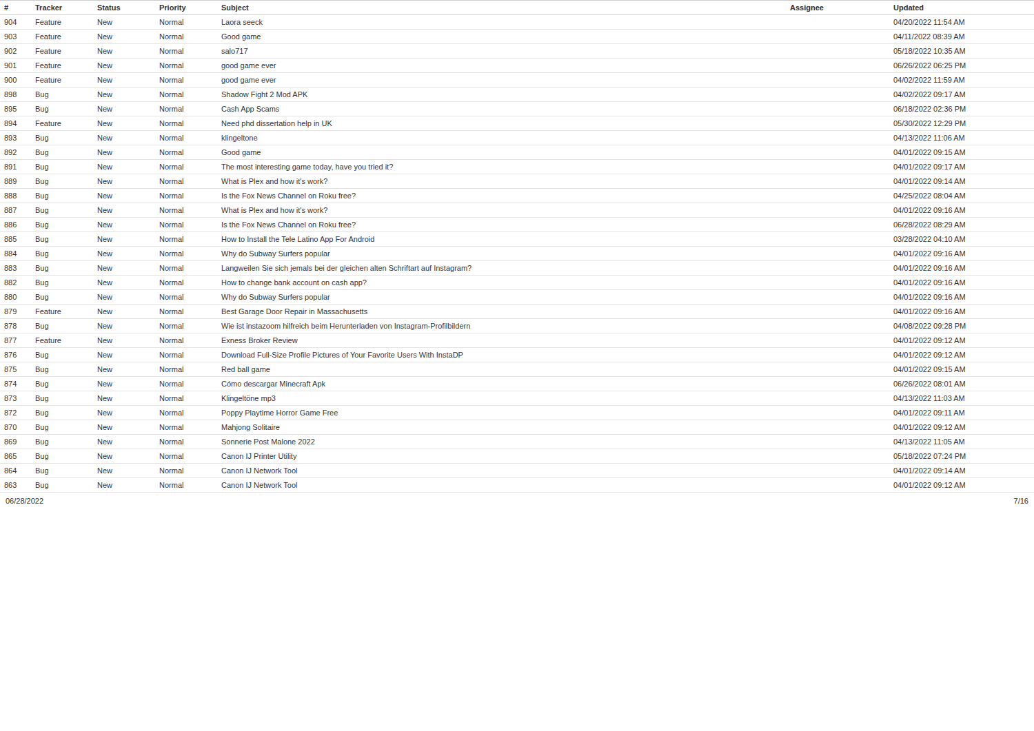| # | Tracker | Status | Priority | Subject | Assignee | Updated |
| --- | --- | --- | --- | --- | --- | --- |
| 904 | Feature | New | Normal | Laora seeck | | 04/20/2022 11:54 AM |
| 903 | Feature | New | Normal | Good game | | 04/11/2022 08:39 AM |
| 902 | Feature | New | Normal | salo717 | | 05/18/2022 10:35 AM |
| 901 | Feature | New | Normal | good game ever | | 06/26/2022 06:25 PM |
| 900 | Feature | New | Normal | good game ever | | 04/02/2022 11:59 AM |
| 898 | Bug | New | Normal | Shadow Fight 2 Mod APK | | 04/02/2022 09:17 AM |
| 895 | Bug | New | Normal | Cash App Scams | | 06/18/2022 02:36 PM |
| 894 | Feature | New | Normal | Need phd dissertation help in UK | | 05/30/2022 12:29 PM |
| 893 | Bug | New | Normal | klingeltone | | 04/13/2022 11:06 AM |
| 892 | Bug | New | Normal | Good game | | 04/01/2022 09:15 AM |
| 891 | Bug | New | Normal | The most interesting game today, have you tried it? | | 04/01/2022 09:17 AM |
| 889 | Bug | New | Normal | What is Plex and how it's work? | | 04/01/2022 09:14 AM |
| 888 | Bug | New | Normal | Is the Fox News Channel on Roku free? | | 04/25/2022 08:04 AM |
| 887 | Bug | New | Normal | What is Plex and how it's work? | | 04/01/2022 09:16 AM |
| 886 | Bug | New | Normal | Is the Fox News Channel on Roku free? | | 06/28/2022 08:29 AM |
| 885 | Bug | New | Normal | How to Install the Tele Latino App For Android | | 03/28/2022 04:10 AM |
| 884 | Bug | New | Normal | Why do Subway Surfers popular | | 04/01/2022 09:16 AM |
| 883 | Bug | New | Normal | Langweilen Sie sich jemals bei der gleichen alten Schriftart auf Instagram? | | 04/01/2022 09:16 AM |
| 882 | Bug | New | Normal | How to change bank account on cash app? | | 04/01/2022 09:16 AM |
| 880 | Bug | New | Normal | Why do Subway Surfers popular | | 04/01/2022 09:16 AM |
| 879 | Feature | New | Normal | Best Garage Door Repair in Massachusetts | | 04/01/2022 09:16 AM |
| 878 | Bug | New | Normal | Wie ist instazoom hilfreich beim Herunterladen von Instagram-Profilbildern | | 04/08/2022 09:28 PM |
| 877 | Feature | New | Normal | Exness Broker Review | | 04/01/2022 09:12 AM |
| 876 | Bug | New | Normal | Download Full-Size Profile Pictures of Your Favorite Users With InstaDP | | 04/01/2022 09:12 AM |
| 875 | Bug | New | Normal | Red ball game | | 04/01/2022 09:15 AM |
| 874 | Bug | New | Normal | Cómo descargar Minecraft Apk | | 06/26/2022 08:01 AM |
| 873 | Bug | New | Normal | Klingeltöne mp3 | | 04/13/2022 11:03 AM |
| 872 | Bug | New | Normal | Poppy Playtime Horror Game Free | | 04/01/2022 09:11 AM |
| 870 | Bug | New | Normal | Mahjong Solitaire | | 04/01/2022 09:12 AM |
| 869 | Bug | New | Normal | Sonnerie Post Malone 2022 | | 04/13/2022 11:05 AM |
| 865 | Bug | New | Normal | Canon IJ Printer Utility | | 05/18/2022 07:24 PM |
| 864 | Bug | New | Normal | Canon IJ Network Tool | | 04/01/2022 09:14 AM |
| 863 | Bug | New | Normal | Canon IJ Network Tool | | 04/01/2022 09:12 AM |
06/28/2022 7/16